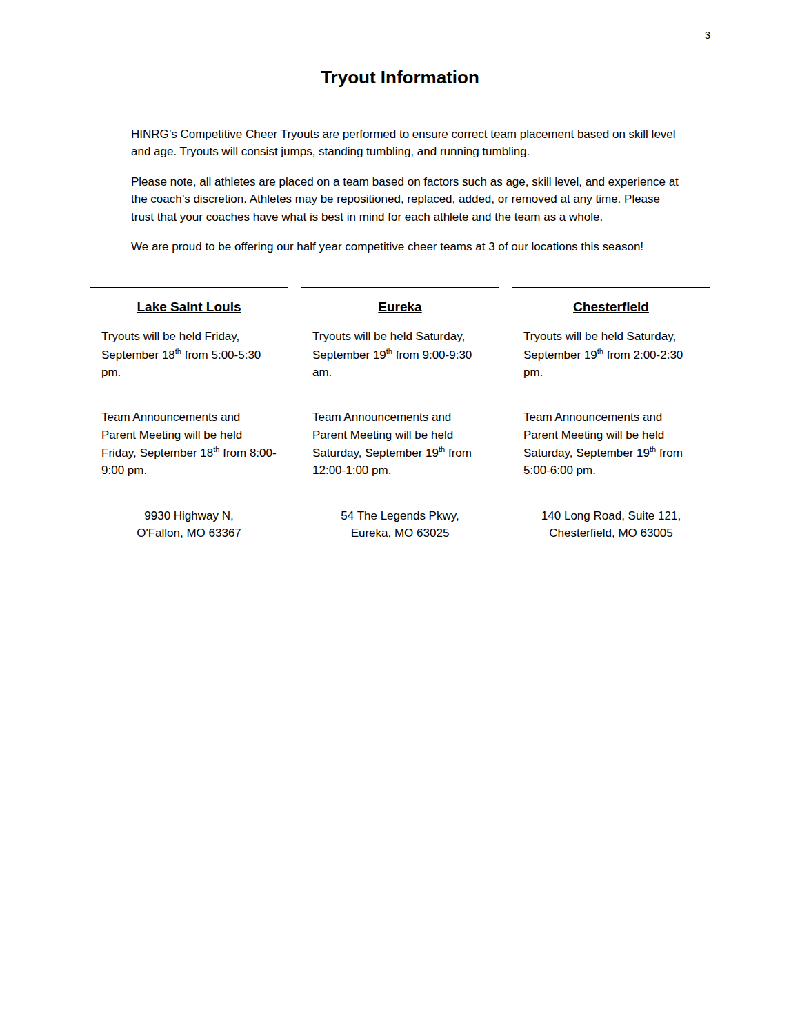3
Tryout Information
HINRG’s Competitive Cheer Tryouts are performed to ensure correct team placement based on skill level and age. Tryouts will consist jumps, standing tumbling, and running tumbling.
Please note, all athletes are placed on a team based on factors such as age, skill level, and experience at the coach’s discretion. Athletes may be repositioned, replaced, added, or removed at any time. Please trust that your coaches have what is best in mind for each athlete and the team as a whole.
We are proud to be offering our half year competitive cheer teams at 3 of our locations this season!
Lake Saint Louis
Tryouts will be held Friday, September 18th from 5:00-5:30 pm.
Team Announcements and Parent Meeting will be held Friday, September 18th from 8:00-9:00 pm.
9930 Highway N,
O'Fallon, MO 63367
Eureka
Tryouts will be held Saturday, September 19th from 9:00-9:30 am.
Team Announcements and Parent Meeting will be held Saturday, September 19th from 12:00-1:00 pm.
54 The Legends Pkwy,
Eureka, MO 63025
Chesterfield
Tryouts will be held Saturday, September 19th from 2:00-2:30 pm.
Team Announcements and Parent Meeting will be held Saturday, September 19th from 5:00-6:00 pm.
140 Long Road, Suite 121, Chesterfield, MO 63005